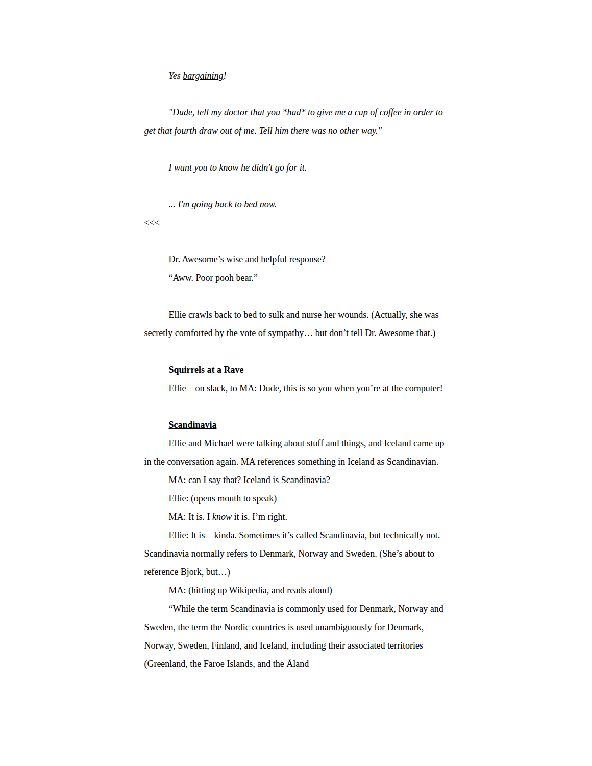Yes bargaining!
"Dude, tell my doctor that you *had* to give me a cup of coffee in order to get that fourth draw out of me. Tell him there was no other way."
I want you to know he didn't go for it.
... I'm going back to bed now.
<<<
Dr. Awesome’s wise and helpful response?
“Aww. Poor pooh bear.”
Ellie crawls back to bed to sulk and nurse her wounds. (Actually, she was secretly comforted by the vote of sympathy… but don’t tell Dr. Awesome that.)
Squirrels at a Rave
Ellie – on slack, to MA: Dude, this is so you when you’re at the computer!
Scandinavia
Ellie and Michael were talking about stuff and things, and Iceland came up in the conversation again. MA references something in Iceland as Scandinavian.
MA: can I say that? Iceland is Scandinavia?
Ellie: (opens mouth to speak)
MA: It is. I know it is. I’m right.
Ellie: It is – kinda. Sometimes it’s called Scandinavia, but technically not. Scandinavia normally refers to Denmark, Norway and Sweden. (She’s about to reference Bjork, but…)
MA: (hitting up Wikipedia, and reads aloud)
“While the term Scandinavia is commonly used for Denmark, Norway and Sweden, the term the Nordic countries is used unambiguously for Denmark, Norway, Sweden, Finland, and Iceland, including their associated territories (Greenland, the Faroe Islands, and the Åland